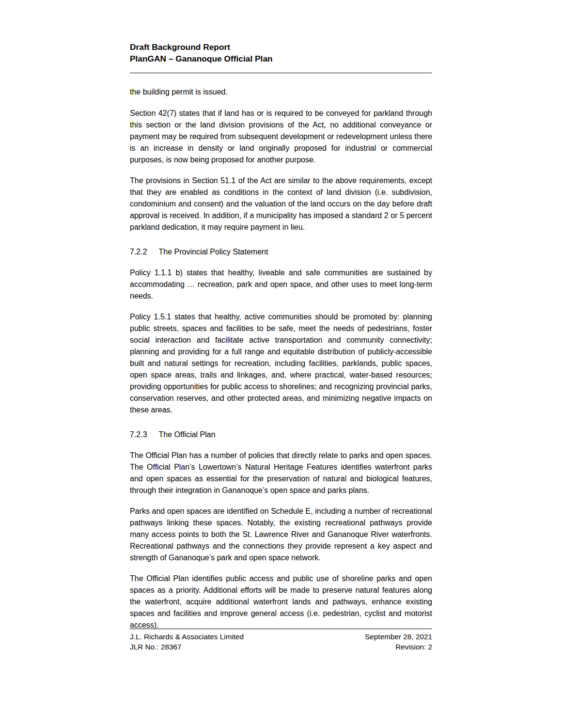Draft Background Report
PlanGAN – Gananoque Official Plan
the building permit is issued.
Section 42(7) states that if land has or is required to be conveyed for parkland through this section or the land division provisions of the Act, no additional conveyance or payment may be required from subsequent development or redevelopment unless there is an increase in density or land originally proposed for industrial or commercial purposes, is now being proposed for another purpose.
The provisions in Section 51.1 of the Act are similar to the above requirements, except that they are enabled as conditions in the context of land division (i.e. subdivision, condominium and consent) and the valuation of the land occurs on the day before draft approval is received. In addition, if a municipality has imposed a standard 2 or 5 percent parkland dedication, it may require payment in lieu.
7.2.2 The Provincial Policy Statement
Policy 1.1.1 b) states that healthy, liveable and safe communities are sustained by accommodating … recreation, park and open space, and other uses to meet long-term needs.
Policy 1.5.1 states that healthy, active communities should be promoted by: planning public streets, spaces and facilities to be safe, meet the needs of pedestrians, foster social interaction and facilitate active transportation and community connectivity; planning and providing for a full range and equitable distribution of publicly-accessible built and natural settings for recreation, including facilities, parklands, public spaces, open space areas, trails and linkages, and, where practical, water-based resources; providing opportunities for public access to shorelines; and recognizing provincial parks, conservation reserves, and other protected areas, and minimizing negative impacts on these areas.
7.2.3 The Official Plan
The Official Plan has a number of policies that directly relate to parks and open spaces. The Official Plan’s Lowertown’s Natural Heritage Features identifies waterfront parks and open spaces as essential for the preservation of natural and biological features, through their integration in Gananoque’s open space and parks plans.
Parks and open spaces are identified on Schedule E, including a number of recreational pathways linking these spaces. Notably, the existing recreational pathways provide many access points to both the St. Lawrence River and Gananoque River waterfronts. Recreational pathways and the connections they provide represent a key aspect and strength of Gananoque’s park and open space network.
The Official Plan identifies public access and public use of shoreline parks and open spaces as a priority. Additional efforts will be made to preserve natural features along the waterfront, acquire additional waterfront lands and pathways, enhance existing spaces and facilities and improve general access (i.e. pedestrian, cyclist and motorist access).
J.L. Richards & Associates Limited JLR No.: 28367
September 28, 2021 Revision: 2